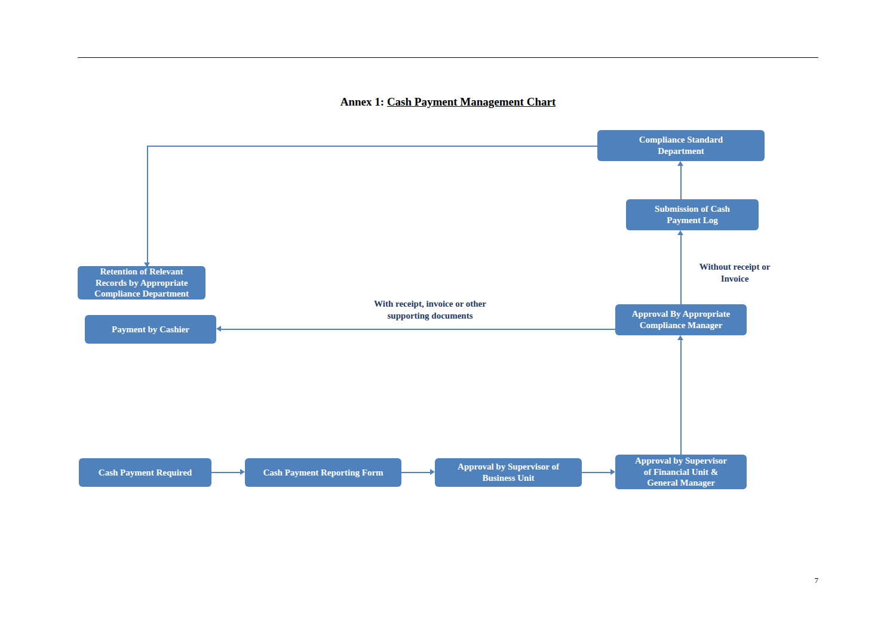Annex 1: Cash Payment Management Chart
Compliance Standard
Department
Submission of Cash
Payment Log
Retention of Relevant
Records by Appropriate
Compliance Department
Approval By Appropriate
Compliance Manager
Payment by Cashier
Cash Payment Required
Cash Payment Reporting Form
Approval by Supervisor of
Business Unit
Approval by Supervisor
of Financial Unit &
General Manager
Without receipt or
Invoice
With receipt, invoice or other
supporting documents
7